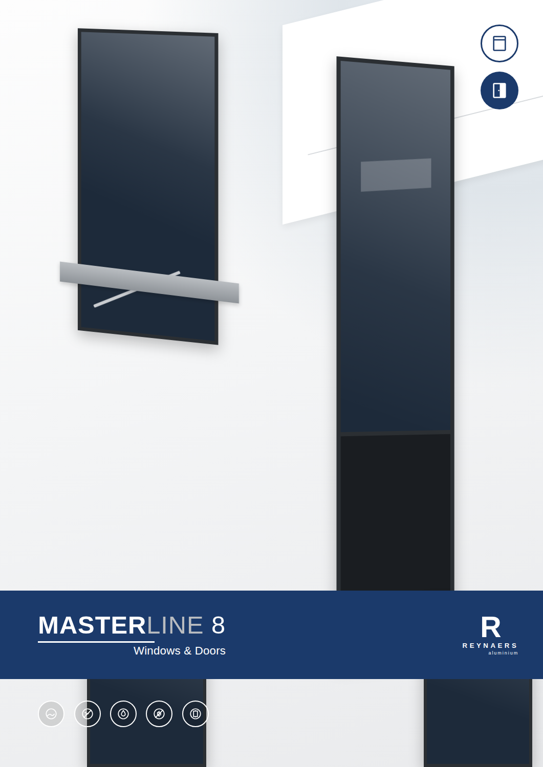MASTER LINE 8
Windows & Doors
R REYNAERS aluminium
MasterLine 8 Windows & Doors brochure cover – Reynaers aluminium